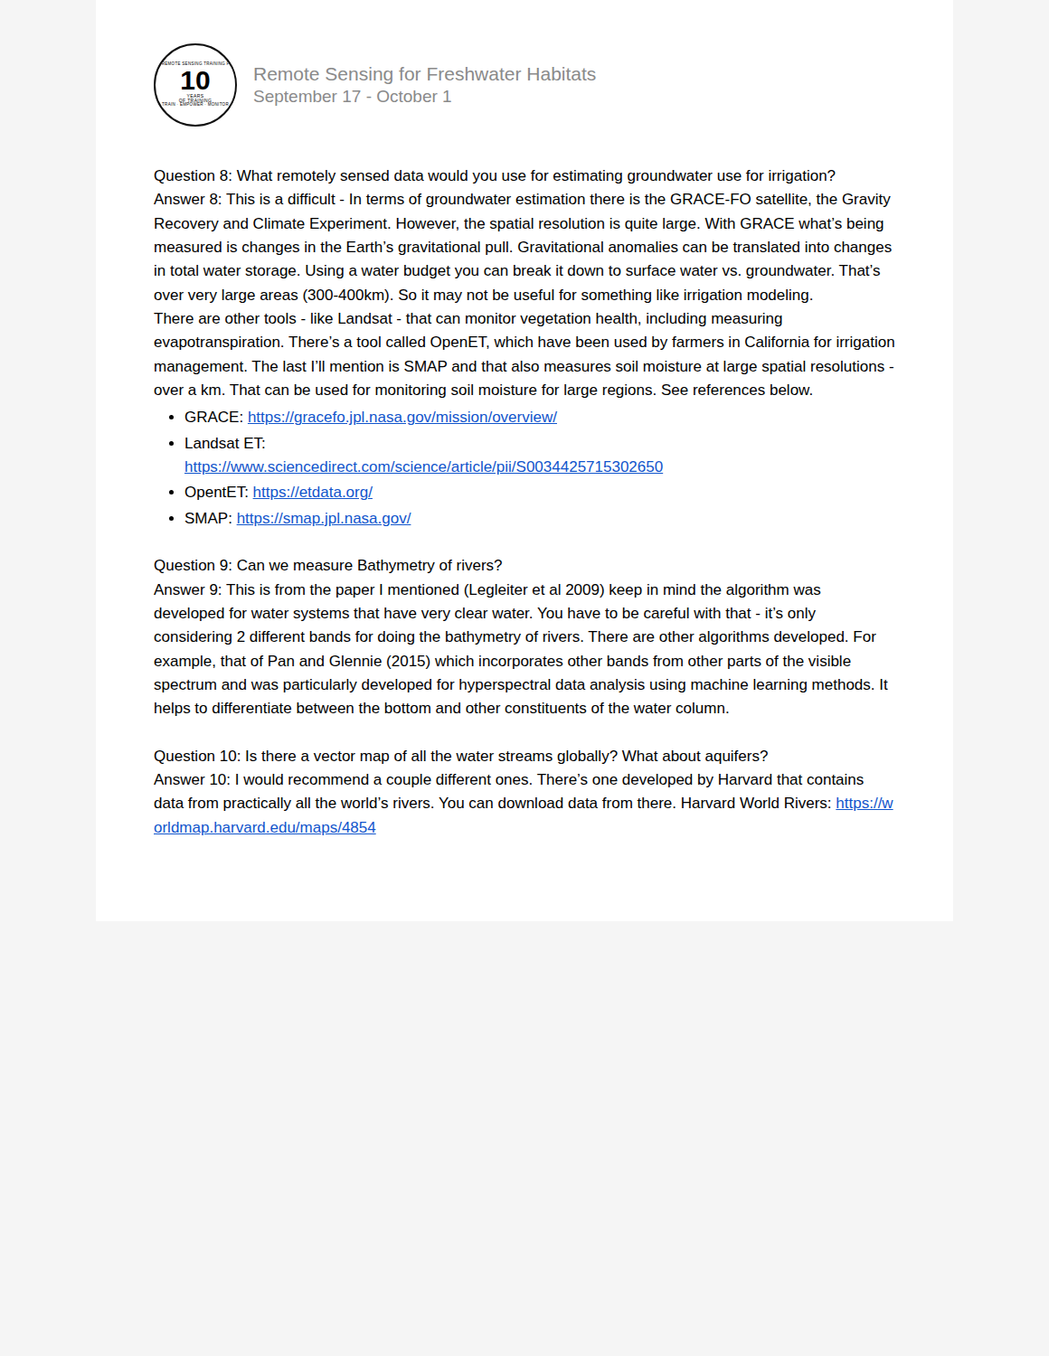Applied Remote Sensing Training Program
10
Years
of Training
Train · Empower · Monitor
Remote Sensing for Freshwater Habitats
September 17 - October 1
Question 8: What remotely sensed data would you use for estimating groundwater use for irrigation?
Answer 8: This is a difficult - In terms of groundwater estimation there is the GRACE-FO satellite, the Gravity Recovery and Climate Experiment. However, the spatial resolution is quite large. With GRACE what’s being measured is changes in the Earth’s gravitational pull. Gravitational anomalies can be translated into changes in total water storage. Using a water budget you can break it down to surface water vs. groundwater. That’s over very large areas (300-400km). So it may not be useful for something like irrigation modeling.
There are other tools - like Landsat - that can monitor vegetation health, including measuring evapotranspiration. There’s a tool called OpenET, which have been used by farmers in California for irrigation management. The last I’ll mention is SMAP and that also measures soil moisture at large spatial resolutions - over a km. That can be used for monitoring soil moisture for large regions. See references below.
GRACE: https://gracefo.jpl.nasa.gov/mission/overview/
Landsat ET:
https://www.sciencedirect.com/science/article/pii/S0034425715302650
OpentET: https://etdata.org/
SMAP: https://smap.jpl.nasa.gov/
Question 9: Can we measure Bathymetry of rivers?
Answer 9: This is from the paper I mentioned (Legleiter et al 2009) keep in mind the algorithm was developed for water systems that have very clear water. You have to be careful with that - it’s only considering 2 different bands for doing the bathymetry of rivers. There are other algorithms developed. For example, that of Pan and Glennie (2015) which incorporates other bands from other parts of the visible spectrum and was particularly developed for hyperspectral data analysis using machine learning methods. It helps to differentiate between the bottom and other constituents of the water column.
Question 10: Is there a vector map of all the water streams globally? What about aquifers?
Answer 10: I would recommend a couple different ones. There’s one developed by Harvard that contains data from practically all the world’s rivers. You can download data from there. Harvard World Rivers: https://worldmap.harvard.edu/maps/4854